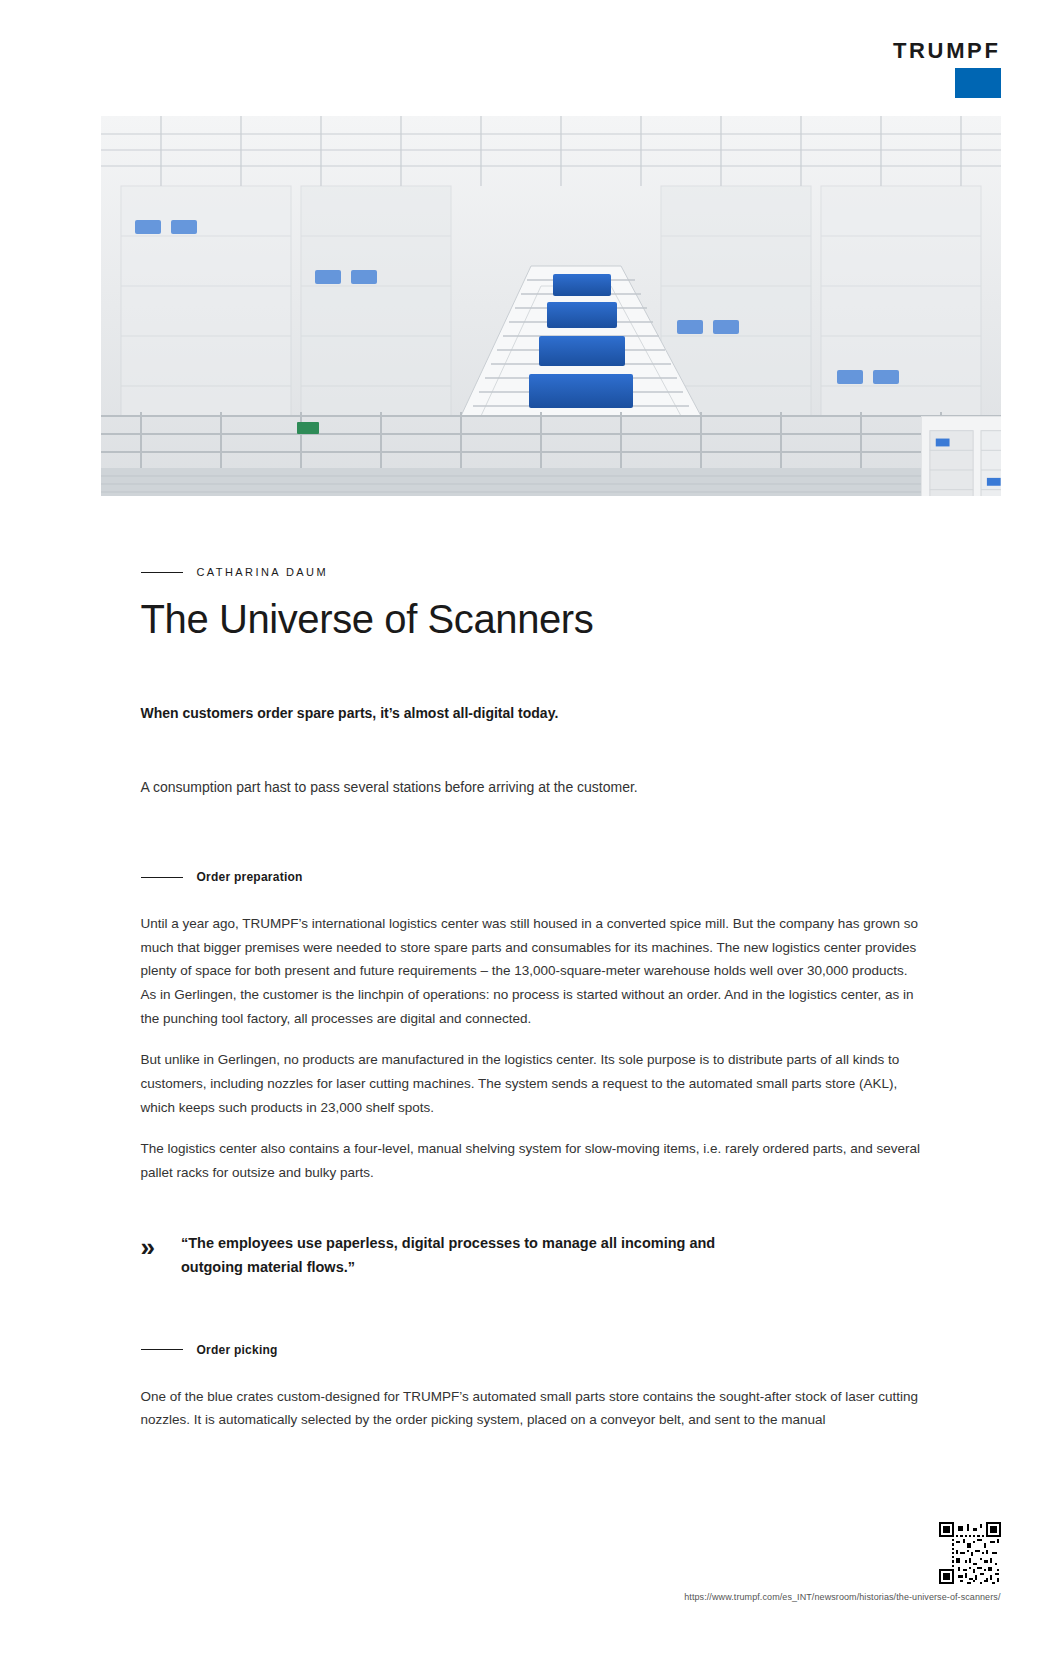TRUMPF
stern
Catharina Daum
The Universe of Scanners
When customers order spare parts, it’s almost all-digital today.
A consumption part hast to pass several stations before arriving at the customer.
Order preparation
Until a year ago, TRUMPF’s international logistics center was still housed in a converted spice mill. But the company has grown so much that bigger premises were needed to store spare parts and consumables for its machines. The new logistics center provides plenty of space for both present and future requirements – the 13,000-square-meter warehouse holds well over 30,000 products. As in Gerlingen, the customer is the linchpin of operations: no process is started without an order. And in the logistics center, as in the punching tool factory, all processes are digital and connected.
But unlike in Gerlingen, no products are manufactured in the logistics center. Its sole purpose is to distribute parts of all kinds to customers, including nozzles for laser cutting machines. The system sends a request to the automated small parts store (AKL), which keeps such products in 23,000 shelf spots.
The logistics center also contains a four-level, manual shelving system for slow-moving items, i.e. rarely ordered parts, and several pallet racks for outsize and bulky parts.
»
“The employees use paperless, digital processes to manage all incoming and outgoing material flows.”
Order picking
One of the blue crates custom-designed for TRUMPF’s automated small parts store contains the sought-after stock of laser cutting nozzles. It is automatically selected by the order picking system, placed on a conveyor belt, and sent to the manual
https://www.trumpf.com/es_INT/newsroom/historias/the-universe-of-scanners/